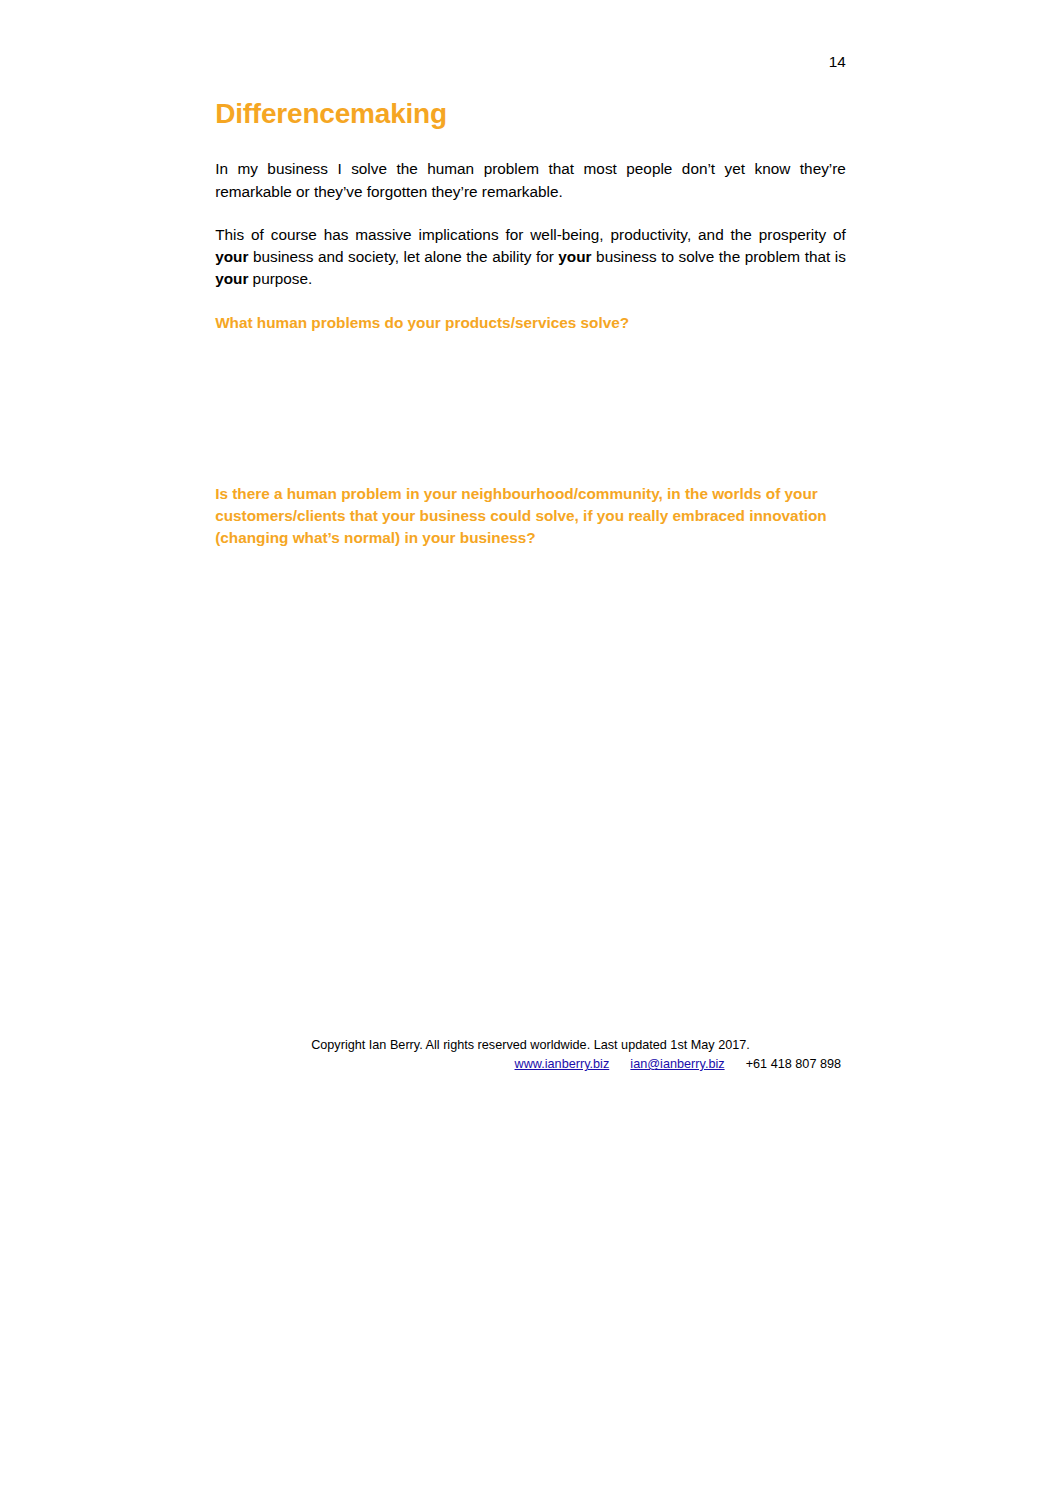14
Differencemaking
In my business I solve the human problem that most people don’t yet know they’re remarkable or they’ve forgotten they’re remarkable.
This of course has massive implications for well-being, productivity, and the prosperity of your business and society, let alone the ability for your business to solve the problem that is your purpose.
What human problems do your products/services solve?
Is there a human problem in your neighbourhood/community, in the worlds of your customers/clients that your business could solve, if you really embraced innovation (changing what’s normal) in your business?
Copyright Ian Berry. All rights reserved worldwide. Last updated 1st May 2017.
www.ianberry.biz ian@ianberry.biz+61 418 807 898